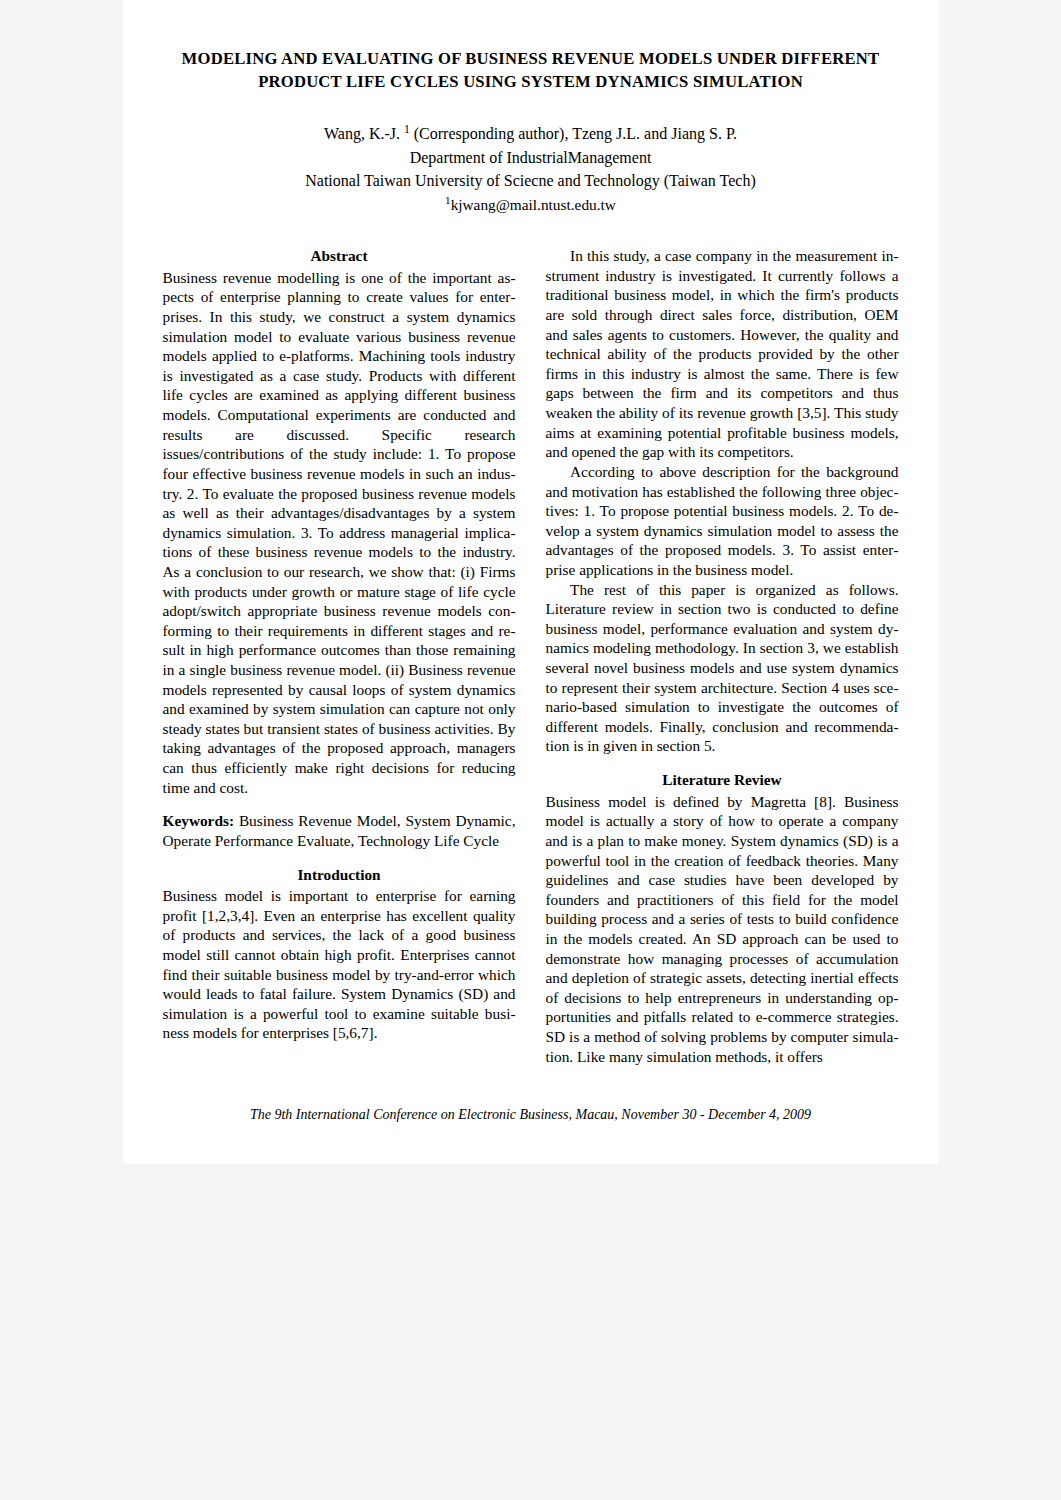Modeling and Evaluating of Business Revenue Models Under Different Product Life Cycles Using System Dynamics Simulation
Wang, K.-J. 1 (Corresponding author), Tzeng J.L. and Jiang S. P.
Department of IndustrialManagement
National Taiwan University of Sciecne and Technology (Taiwan Tech)
1kjwang@mail.ntust.edu.tw
Abstract
Business revenue modelling is one of the important aspects of enterprise planning to create values for enterprises. In this study, we construct a system dynamics simulation model to evaluate various business revenue models applied to e-platforms. Machining tools industry is investigated as a case study. Products with different life cycles are examined as applying different business models. Computational experiments are conducted and results are discussed. Specific research issues/contributions of the study include: 1. To propose four effective business revenue models in such an industry. 2. To evaluate the proposed business revenue models as well as their advantages/disadvantages by a system dynamics simulation. 3. To address managerial implications of these business revenue models to the industry. As a conclusion to our research, we show that: (i) Firms with products under growth or mature stage of life cycle adopt/switch appropriate business revenue models conforming to their requirements in different stages and result in high performance outcomes than those remaining in a single business revenue model. (ii) Business revenue models represented by causal loops of system dynamics and examined by system simulation can capture not only steady states but transient states of business activities. By taking advantages of the proposed approach, managers can thus efficiently make right decisions for reducing time and cost.
Keywords: Business Revenue Model, System Dynamic, Operate Performance Evaluate, Technology Life Cycle
Introduction
Business model is important to enterprise for earning profit [1,2,3,4]. Even an enterprise has excellent quality of products and services, the lack of a good business model still cannot obtain high profit. Enterprises cannot find their suitable business model by try-and-error which would leads to fatal failure. System Dynamics (SD) and simulation is a powerful tool to examine suitable business models for enterprises [5,6,7].
In this study, a case company in the measurement instrument industry is investigated. It currently follows a traditional business model, in which the firm's products are sold through direct sales force, distribution, OEM and sales agents to customers. However, the quality and technical ability of the products provided by the other firms in this industry is almost the same. There is few gaps between the firm and its competitors and thus weaken the ability of its revenue growth [3,5]. This study aims at examining potential profitable business models, and opened the gap with its competitors.
According to above description for the background and motivation has established the following three objectives: 1. To propose potential business models. 2. To develop a system dynamics simulation model to assess the advantages of the proposed models. 3. To assist enterprise applications in the business model.
The rest of this paper is organized as follows. Literature review in section two is conducted to define business model, performance evaluation and system dynamics modeling methodology. In section 3, we establish several novel business models and use system dynamics to represent their system architecture. Section 4 uses scenario-based simulation to investigate the outcomes of different models. Finally, conclusion and recommendation is in given in section 5.
Literature Review
Business model is defined by Magretta [8]. Business model is actually a story of how to operate a company and is a plan to make money. System dynamics (SD) is a powerful tool in the creation of feedback theories. Many guidelines and case studies have been developed by founders and practitioners of this field for the model building process and a series of tests to build confidence in the models created. An SD approach can be used to demonstrate how managing processes of accumulation and depletion of strategic assets, detecting inertial effects of decisions to help entrepreneurs in understanding opportunities and pitfalls related to e-commerce strategies. SD is a method of solving problems by computer simulation. Like many simulation methods, it offers
The 9th International Conference on Electronic Business, Macau, November 30 - December 4, 2009